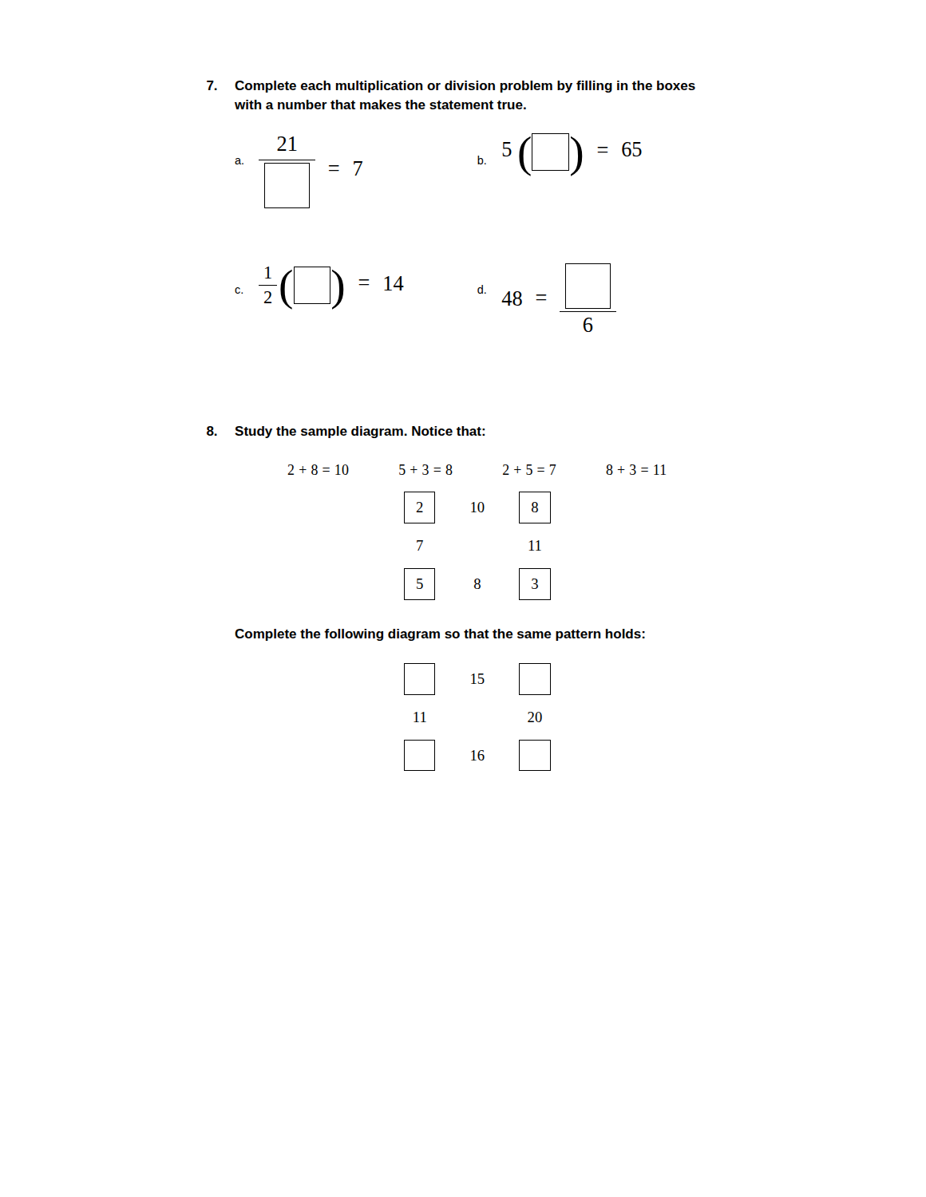7.
Complete each multiplication or division problem by filling in the boxes with a number that makes the statement true.
| a. | 21 = 7 | b. | 5 ( ) = 65 |
| c. | 1 2 ( ) = 14 | d. | 48 = 6 |
8.
Study the sample diagram. Notice that:
2 + 8 = 10 5 + 3 = 8 2 + 5 = 7 8 + 3 = 11
| 2 | 10 | 8 |
| 7 | | 11 |
| 5 | 8 | 3 |
Complete the following diagram so that the same pattern holds:
| | 15 | |
| 11 | | 20 |
| | 16 | |